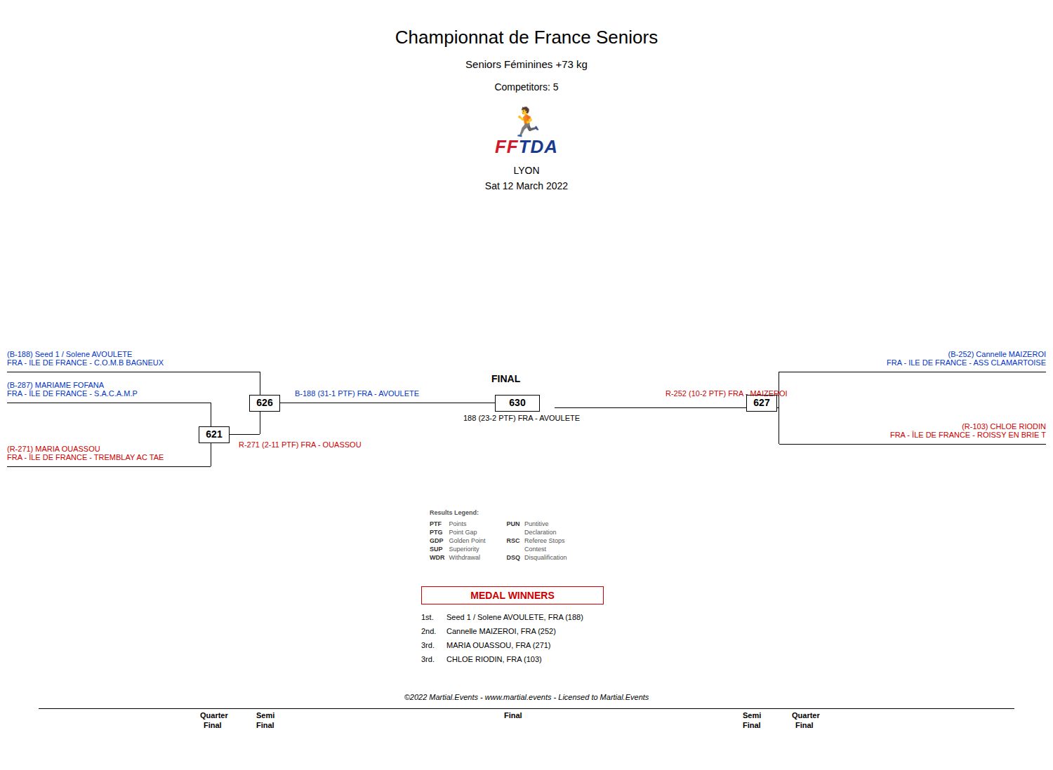Championnat de France Seniors
Seniors Féminines +73 kg
Competitors: 5
🏃
FF TDA
LYON
Sat 12 March 2022
(B-188) Seed 1 / Solene AVOULETE FRA - ILE DE FRANCE - C.O.M.B BAGNEUX
(B-287) MARIAME FOFANA FRA - ÎLE DE FRANCE - S.A.C.A.M.P
(R-271) MARIA OUASSOU FRA - ÎLE DE FRANCE - TREMBLAY AC TAE
(B-252) Cannelle MAIZEROI FRA - ILE DE FRANCE - ASS CLAMARTOISE
(R-103) CHLOE RIODIN FRA - ÎLE DE FRANCE - ROISSY EN BRIE T
626
621
630
627
B-188 (31-1 PTF) FRA - AVOULETE
R-271 (2-11 PTF) FRA - OUASSOU
R-252 (10-2 PTF) FRA - MAIZEROI
FINAL
188 (23-2 PTF) FRA - AVOULETE
Results Legend:
| PTF | Points | | PUN | Puntitive |
| PTG | Point Gap | | | Declaration |
| GDP | Golden Point | | RSC | Referee Stops |
| SUP | Superiority | | | Contest |
| WDR | Withdrawal | | DSQ | Disqualification |
MEDAL WINNERS
| 1st. | Seed 1 / Solene AVOULETE, FRA (188) |
| 2nd. | Cannelle MAIZEROI, FRA (252) |
| 3rd. | MARIA OUASSOU, FRA (271) |
| 3rd. | CHLOE RIODIN, FRA (103) |
©2022 Martial.Events - www.martial.events - Licensed to Martial.Events
Quarter Final Semi Final Final Semi Final Quarter Final